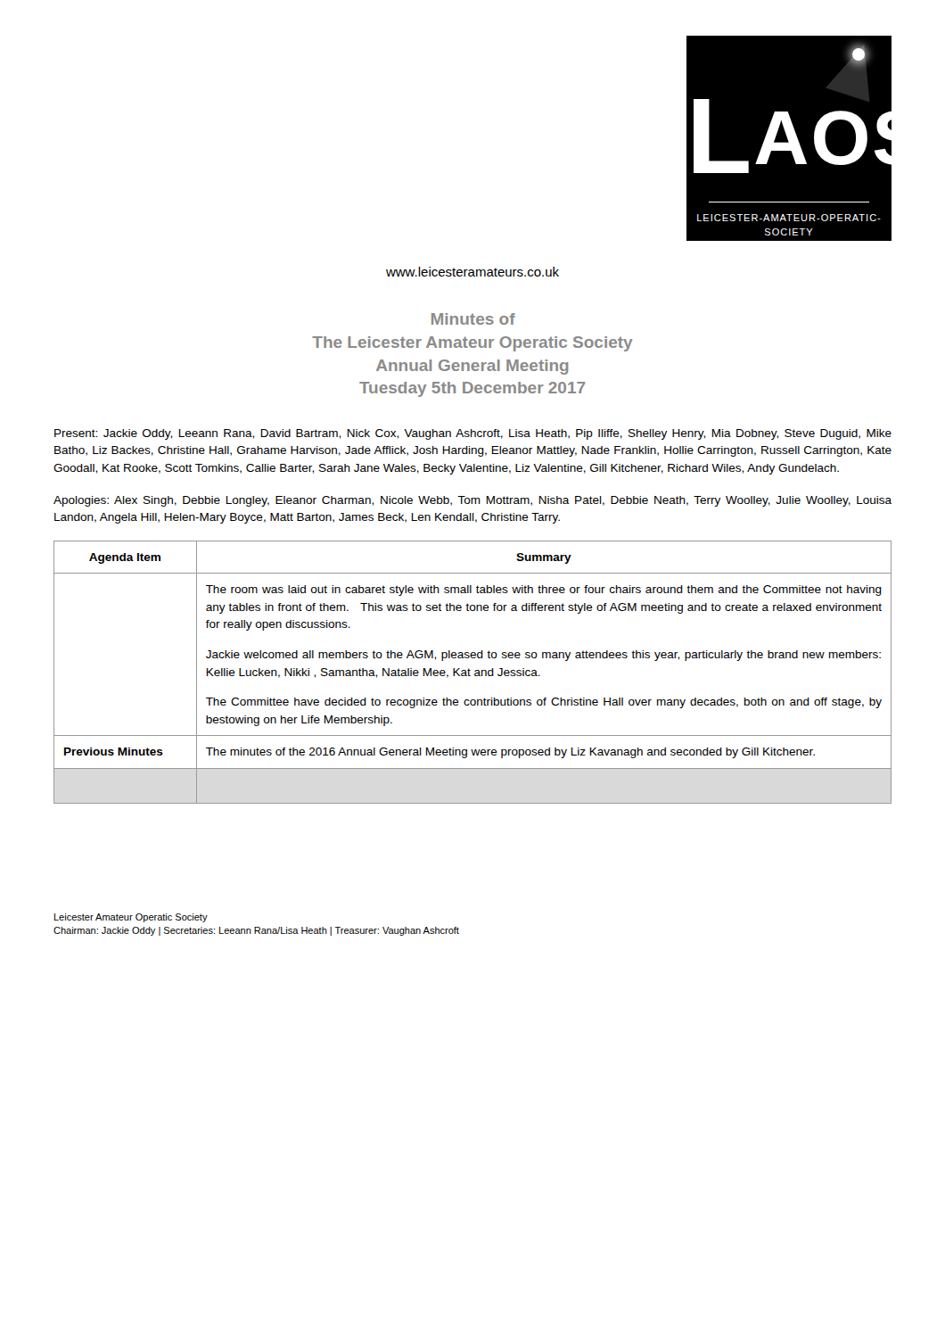LAOS
LEICESTER-AMATEUR-OPERATIC-SOCIETY
www.leicesteramateurs.co.uk
Minutes of
The Leicester Amateur Operatic Society
Annual General Meeting
Tuesday 5th December 2017
Present: Jackie Oddy, Leeann Rana, David Bartram, Nick Cox, Vaughan Ashcroft, Lisa Heath, Pip Iliffe, Shelley Henry, Mia Dobney, Steve Duguid, Mike Batho, Liz Backes, Christine Hall, Grahame Harvison, Jade Afflick, Josh Harding, Eleanor Mattley, Nade Franklin, Hollie Carrington, Russell Carrington, Kate Goodall, Kat Rooke, Scott Tomkins, Callie Barter, Sarah Jane Wales, Becky Valentine, Liz Valentine, Gill Kitchener, Richard Wiles, Andy Gundelach.
Apologies: Alex Singh, Debbie Longley, Eleanor Charman, Nicole Webb, Tom Mottram, Nisha Patel, Debbie Neath, Terry Woolley, Julie Woolley, Louisa Landon, Angela Hill, Helen-Mary Boyce, Matt Barton, James Beck, Len Kendall, Christine Tarry.
| Agenda Item | Summary |
| --- | --- |
| | The room was laid out in cabaret style with small tables with three or four chairs around them and the Committee not having any tables in front of them. This was to set the tone for a different style of AGM meeting and to create a relaxed environment for really open discussions. Jackie welcomed all members to the AGM, pleased to see so many attendees this year, particularly the brand new members: Kellie Lucken, Nikki , Samantha, Natalie Mee, Kat and Jessica. The Committee have decided to recognize the contributions of Christine Hall over many decades, both on and off stage, by bestowing on her Life Membership. |
| Previous Minutes | The minutes of the 2016 Annual General Meeting were proposed by Liz Kavanagh and seconded by Gill Kitchener. |
Leicester Amateur Operatic Society
Chairman: Jackie Oddy | Secretaries: Leeann Rana/Lisa Heath | Treasurer: Vaughan Ashcroft